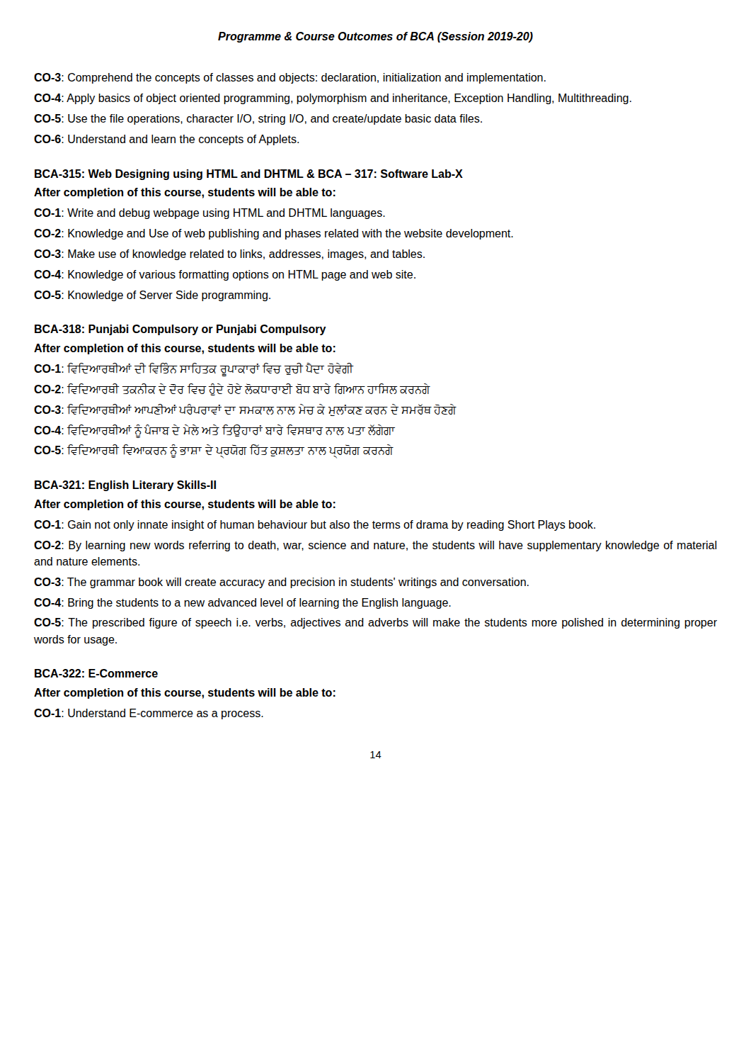Programme & Course Outcomes of BCA (Session 2019-20)
CO-3: Comprehend the concepts of classes and objects: declaration, initialization and implementation.
CO-4: Apply basics of object oriented programming, polymorphism and inheritance, Exception Handling, Multithreading.
CO-5: Use the file operations, character I/O, string I/O, and create/update basic data files.
CO-6: Understand and learn the concepts of Applets.
BCA-315: Web Designing using HTML and DHTML & BCA – 317: Software Lab-X
After completion of this course, students will be able to:
CO-1: Write and debug webpage using HTML and DHTML languages.
CO-2: Knowledge and Use of web publishing and phases related with the website development.
CO-3: Make use of knowledge related to links, addresses, images, and tables.
CO-4: Knowledge of various formatting options on HTML page and web site.
CO-5: Knowledge of Server Side programming.
BCA-318: Punjabi Compulsory or Punjabi Compulsory
After completion of this course, students will be able to:
CO-1: ਵਿਦਿਆਰਥੀਆਂ ਦੀ ਵਿਭਿੰਨ ਸਾਹਿਤਕ ਰੂਪਾਕਾਰਾਂ ਵਿਚ ਰੁਚੀ ਪੈਦਾ ਹੋਵੇਗੀ
CO-2: ਵਿਦਿਆਰਥੀ ਤਕਨੀਕ ਦੇ ਦੌਰ ਵਿਚ ਹੁੰਦੇ ਹੋਏ ਲੋਕਧਾਰਾਈ ਬੋਧ ਬਾਰੇ ਗਿਆਨ ਹਾਸਿਲ ਕਰਨਗੇ
CO-3: ਵਿਦਿਆਰਥੀਆਂ ਆਪਣੀਆਂ ਪਰੰਪਰਾਵਾਂ ਦਾ ਸਮਕਾਲ ਨਾਲ ਮੇਚ ਕੇ ਮੁਲਾਂਕਣ ਕਰਨ ਦੇ ਸਮਰੱਥ ਹੋਣਗੇ
CO-4: ਵਿਦਿਆਰਥੀਆਂ ਨੂੰ ਪੰਜਾਬ ਦੇ ਮੇਲੇ ਅਤੇ ਤਿਉਹਾਰਾਂ ਬਾਰੇ ਵਿਸਥਾਰ ਨਾਲ ਪਤਾ ਲੱਗੇਗਾ
CO-5: ਵਿਦਿਆਰਥੀ ਵਿਆਕਰਨ ਨੂੰ ਭਾਸ਼ਾ ਦੇ ਪ੍ਰਯੋਗ ਹਿੱਤ ਕੁਸ਼ਲਤਾ ਨਾਲ ਪ੍ਰਯੋਗ ਕਰਨਗੇ
BCA-321: English Literary Skills-II
After completion of this course, students will be able to:
CO-1: Gain not only innate insight of human behaviour but also the terms of drama by reading Short Plays book.
CO-2: By learning new words referring to death, war, science and nature, the students will have supplementary knowledge of material and nature elements.
CO-3: The grammar book will create accuracy and precision in students' writings and conversation.
CO-4: Bring the students to a new advanced level of learning the English language.
CO-5: The prescribed figure of speech i.e. verbs, adjectives and adverbs will make the students more polished in determining proper words for usage.
BCA-322: E-Commerce
After completion of this course, students will be able to:
CO-1: Understand E-commerce as a process.
14